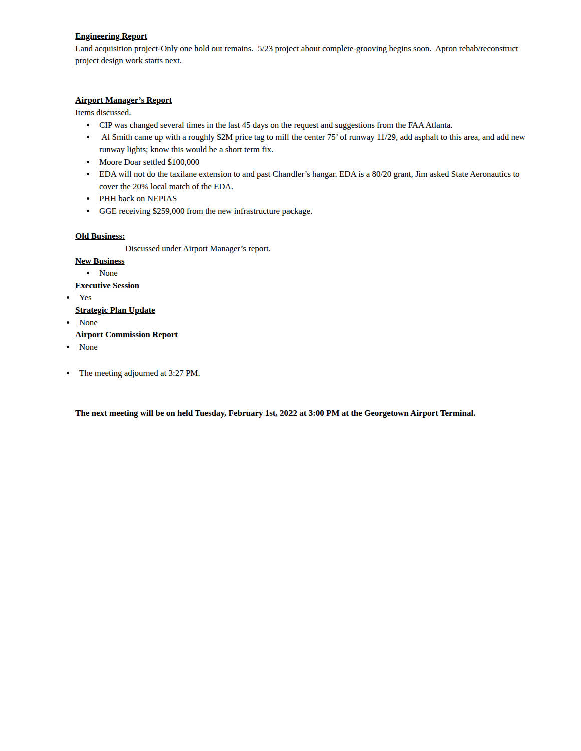Engineering Report
Land acquisition project-Only one hold out remains. 5/23 project about complete-grooving begins soon. Apron rehab/reconstruct project design work starts next.
Airport Manager’s Report
Items discussed.
CIP was changed several times in the last 45 days on the request and suggestions from the FAA Atlanta.
Al Smith came up with a roughly $2M price tag to mill the center 75’ of runway 11/29, add asphalt to this area, and add new runway lights; know this would be a short term fix.
Moore Doar settled $100,000
EDA will not do the taxilane extension to and past Chandler’s hangar. EDA is a 80/20 grant, Jim asked State Aeronautics to cover the 20% local match of the EDA.
PHH back on NEPIAS
GGE receiving $259,000 from the new infrastructure package.
Old Business:
Discussed under Airport Manager’s report.
New Business
None
Executive Session
Yes
Strategic Plan Update
None
Airport Commission Report
None
The meeting adjourned at 3:27 PM.
The next meeting will be on held Tuesday, February 1st, 2022 at 3:00 PM at the Georgetown Airport Terminal.